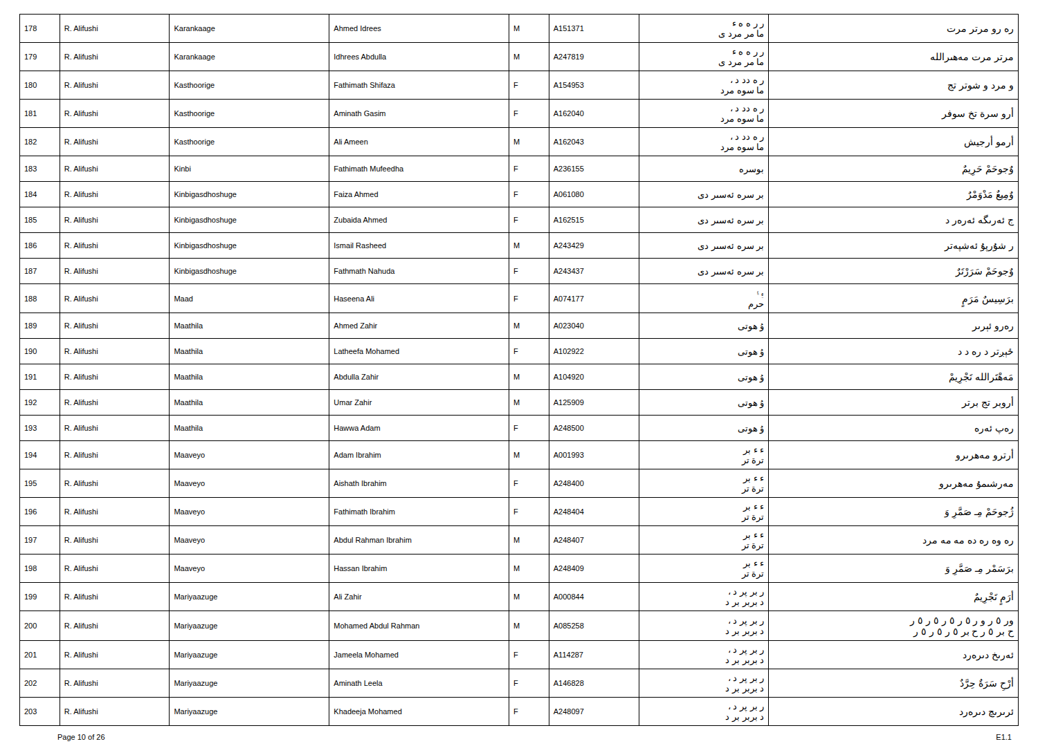| 178 | R. Alifushi | Karankaage | Ahmed Idrees | M | A151371 | ر ر ه ه ء ما مر مرد ى | ره رو مرتر مرت |
| 179 | R. Alifushi | Karankaage | Idhrees Abdulla | M | A247819 | ر ر ه ه ء ما مر مرد ى | مرتر مرت مەھىراللە |
| 180 | R. Alifushi | Kasthoorige | Fathimath Shifaza | F | A154953 | ر ه دد د ، ما سوه مرد | و مرد و شوتر تج |
| 181 | R. Alifushi | Kasthoorige | Aminath Gasim | F | A162040 | ر ه دد د ، ما سوه مرد | أرو سرة تخ سوفر |
| 182 | R. Alifushi | Kasthoorige | Ali Ameen | M | A162043 | ر ه دد د ، ما سوه مرد | أرمو أرجيش |
| 183 | R. Alifushi | Kinbi | Fathimath Mufeedha | F | A236155 | بوسرە | وٌجوحَمْ حَرِيمٌ |
| 184 | R. Alifushi | Kinbigasdhoshuge | Faiza Ahmed | F | A061080 | بر سرە ئەسىر دى | وٌمِيعٌ مَدْوَمْرٌ |
| 185 | R. Alifushi | Kinbigasdhoshuge | Zubaida Ahmed | F | A162515 | بر سرە ئەسىر دى | ج ئەرىگە ئەرەر د |
| 186 | R. Alifushi | Kinbigasdhoshuge | Ismail Rasheed | M | A243429 | بر سرە ئەسىر دى | ر شۇرپۇ ئەشپەتر |
| 187 | R. Alifushi | Kinbigasdhoshuge | Fathmath Nahuda | F | A243437 | بر سرە ئەسىر دى | وٌجوحَمْ سَرَرْتَرٌ |
| 188 | R. Alifushi | Maad | Haseena Ali | F | A074177 | ءِ ۽ حرم | برَسِيسٌ مَرَمٍ |
| 189 | R. Alifushi | Maathila | Ahmed Zahir | M | A023040 | ۇ ھوتى | رەرو ئېرىر |
| 190 | R. Alifushi | Maathila | Latheefa Mohamed | F | A102922 | ۇ ھوتى | ځېږتر د ره د د |
| 191 | R. Alifushi | Maathila | Abdulla Zahir | M | A104920 | ۇ ھوتى | مَەھْتَراللە تَجْرِيمْ |
| 192 | R. Alifushi | Maathila | Umar Zahir | M | A125909 | ۇ ھوتى | أروبر تج برتر |
| 193 | R. Alifushi | Maathila | Hawwa Adam | F | A248500 | ۇ ھوتى | رەپ ئەرە |
| 194 | R. Alifushi | Maaveyo | Adam Ibrahim | M | A001993 | ء ء بر ترة تر | أرترو مەھرىرو |
| 195 | R. Alifushi | Maaveyo | Aishath Ibrahim | F | A248400 | ء ء بر ترة تر | مەرشىمۇ مەھرىرو |
| 196 | R. Alifushi | Maaveyo | Fathimath Ibrahim | F | A248404 | ء ء بر ترة تر | ژُجوحَمْ مِـ صَمَّرِ وَ |
| 197 | R. Alifushi | Maaveyo | Abdul Rahman Ibrahim | M | A248407 | ء ء بر ترة تر | ره وه ره ده مه مه مرد |
| 198 | R. Alifushi | Maaveyo | Hassan Ibrahim | M | A248409 | ء ء بر ترة تر | برَسَمْر مِـ صَمَّرِ وَ |
| 199 | R. Alifushi | Mariyaazuge | Ali Zahir | M | A000844 | ر بر پر د ، د بربر بر د | أرَمٍ تَجْرِيمٌ |
| 200 | R. Alifushi | Mariyaazuge | Mohamed Abdul Rahman | M | A085258 | ر بر پر د ، د بربر بر د | ور ٥ ر و ر ٥ ر ٥ ر ٥ ر ٥ ر ح بر ٥ ر ح بر ٥ ر ٥ ر ٥ ر |
| 201 | R. Alifushi | Mariyaazuge | Jameela Mohamed | F | A114287 | ر بر پر د ، د بربر بر د | ئەرىخ دىرەرد |
| 202 | R. Alifushi | Mariyaazuge | Aminath Leela | F | A146828 | ر بر پر د ، د بربر بر د | أرْحِ سَرَةٌ حِرَّدٌ |
| 203 | R. Alifushi | Mariyaazuge | Khadeeja Mohamed | F | A248097 | ر بر پر د ، د بربر بر د | ئرىرىچ دىرەرد |
Page 10 of 26
E1.1